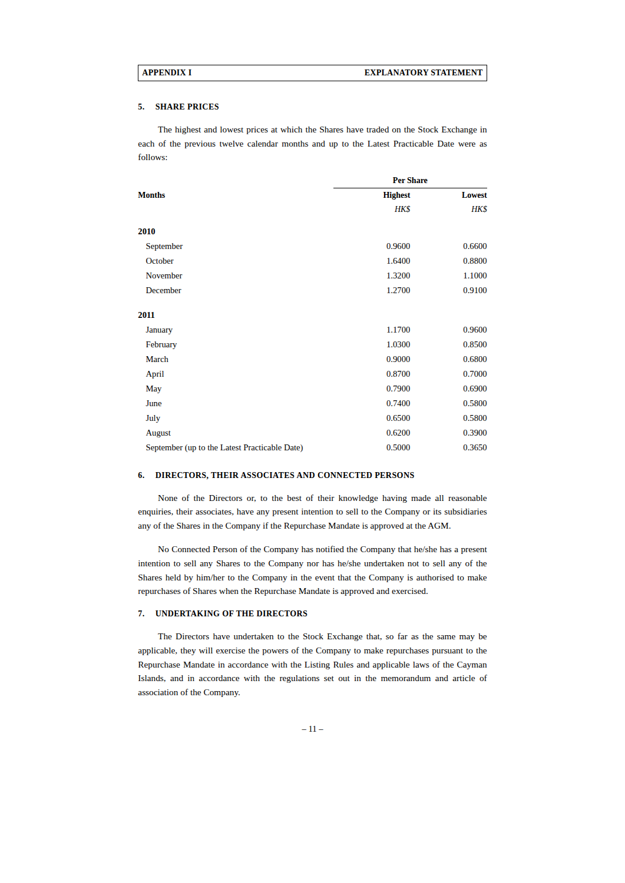APPENDIX I
EXPLANATORY STATEMENT
5. SHARE PRICES
The highest and lowest prices at which the Shares have traded on the Stock Exchange in each of the previous twelve calendar months and up to the Latest Practicable Date were as follows:
| | Per Share |
| Months | Highest | Lowest |
| | HK$ | HK$ |
| 2010 | | |
| September | 0.9600 | 0.6600 |
| October | 1.6400 | 0.8800 |
| November | 1.3200 | 1.1000 |
| December | 1.2700 | 0.9100 |
| 2011 | | |
| January | 1.1700 | 0.9600 |
| February | 1.0300 | 0.8500 |
| March | 0.9000 | 0.6800 |
| April | 0.8700 | 0.7000 |
| May | 0.7900 | 0.6900 |
| June | 0.7400 | 0.5800 |
| July | 0.6500 | 0.5800 |
| August | 0.6200 | 0.3900 |
| September (up to the Latest Practicable Date) | 0.5000 | 0.3650 |
6. DIRECTORS, THEIR ASSOCIATES AND CONNECTED PERSONS
None of the Directors or, to the best of their knowledge having made all reasonable enquiries, their associates, have any present intention to sell to the Company or its subsidiaries any of the Shares in the Company if the Repurchase Mandate is approved at the AGM.
No Connected Person of the Company has notified the Company that he/she has a present intention to sell any Shares to the Company nor has he/she undertaken not to sell any of the Shares held by him/her to the Company in the event that the Company is authorised to make repurchases of Shares when the Repurchase Mandate is approved and exercised.
7. UNDERTAKING OF THE DIRECTORS
The Directors have undertaken to the Stock Exchange that, so far as the same may be applicable, they will exercise the powers of the Company to make repurchases pursuant to the Repurchase Mandate in accordance with the Listing Rules and applicable laws of the Cayman Islands, and in accordance with the regulations set out in the memorandum and article of association of the Company.
– 11 –